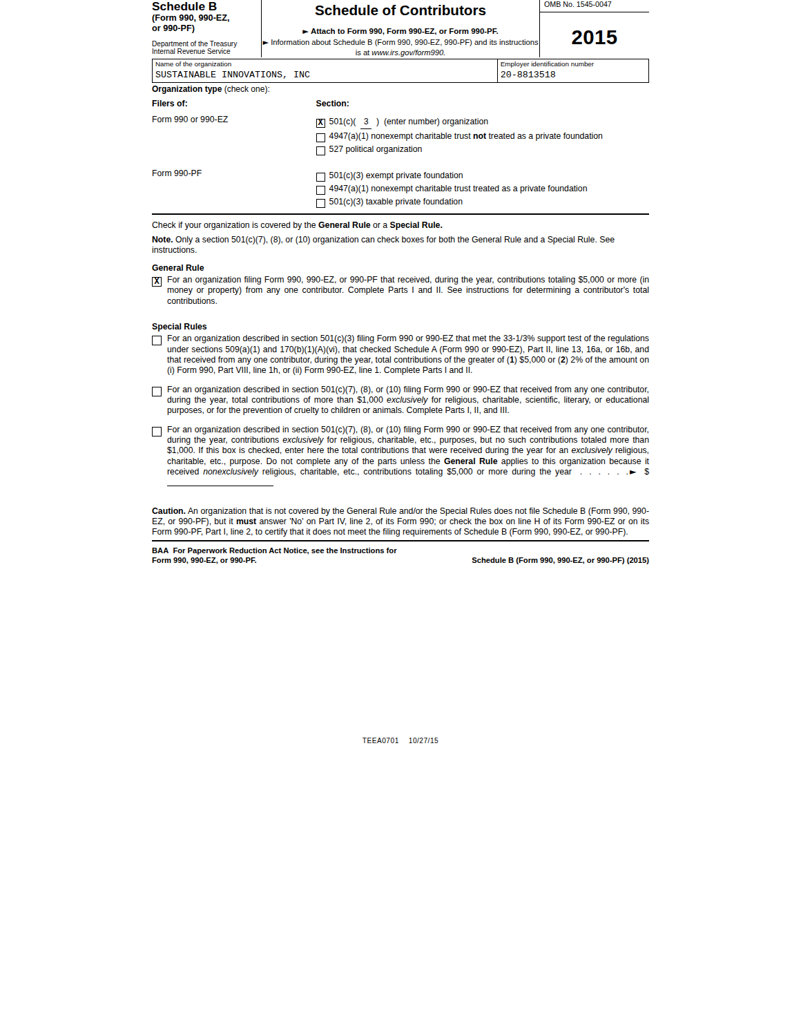| Schedule B (Form 990, 990-EZ, or 990-PF) Department of the Treasury Internal Revenue Service | Schedule of Contributors ► Attach to Form 990, Form 990-EZ, or Form 990-PF. ► Information about Schedule B (Form 990, 990-EZ, 990-PF) and its instructions is at www.irs.gov/form990. | OMB No. 1545-0047 2015 |
| Name of the organization SUSTAINABLE INNOVATIONS, INC | Employer identification number 20-8813518 |
Organization type (check one):
| Filers of: | Section: |
| Form 990 or 990-EZ | X 501(c)( 3 ) (enter number) organization 4947(a)(1) nonexempt charitable trust not treated as a private foundation 527 political organization |
| Form 990-PF | 501(c)(3) exempt private foundation 4947(a)(1) nonexempt charitable trust treated as a private foundation 501(c)(3) taxable private foundation |
Check if your organization is covered by the General Rule or a Special Rule.
Note. Only a section 501(c)(7), (8), or (10) organization can check boxes for both the General Rule and a Special Rule. See instructions.
General Rule
X
For an organization filing Form 990, 990-EZ, or 990-PF that received, during the year, contributions totaling $5,000 or more (in money or property) from any one contributor. Complete Parts I and II. See instructions for determining a contributor's total contributions.
Special Rules
For an organization described in section 501(c)(3) filing Form 990 or 990-EZ that met the 33-1/3% support test of the regulations under sections 509(a)(1) and 170(b)(1)(A)(vi), that checked Schedule A (Form 990 or 990-EZ), Part II, line 13, 16a, or 16b, and that received from any one contributor, during the year, total contributions of the greater of (1) $5,000 or (2) 2% of the amount on (i) Form 990, Part VIII, line 1h, or (ii) Form 990-EZ, line 1. Complete Parts I and II.
For an organization described in section 501(c)(7), (8), or (10) filing Form 990 or 990-EZ that received from any one contributor, during the year, total contributions of more than $1,000 exclusively for religious, charitable, scientific, literary, or educational purposes, or for the prevention of cruelty to children or animals. Complete Parts I, II, and III.
For an organization described in section 501(c)(7), (8), or (10) filing Form 990 or 990-EZ that received from any one contributor, during the year, contributions exclusively for religious, charitable, etc., purposes, but no such contributions totaled more than $1,000. If this box is checked, enter here the total contributions that were received during the year for an exclusively religious, charitable, etc., purpose. Do not complete any of the parts unless the General Rule applies to this organization because it received nonexclusively religious, charitable, etc., contributions totaling $5,000 or more during the year . . . . . .► $
Caution. An organization that is not covered by the General Rule and/or the Special Rules does not file Schedule B (Form 990, 990-EZ, or 990-PF), but it must answer 'No' on Part IV, line 2, of its Form 990; or check the box on line H of its Form 990-EZ or on its Form 990-PF, Part I, line 2, to certify that it does not meet the filing requirements of Schedule B (Form 990, 990-EZ, or 990-PF).
| BAA For Paperwork Reduction Act Notice, see the Instructions for Form 990, 990-EZ, or 990-PF. | Schedule B (Form 990, 990-EZ, or 990-PF) (2015) |
TEEA070110/27/15